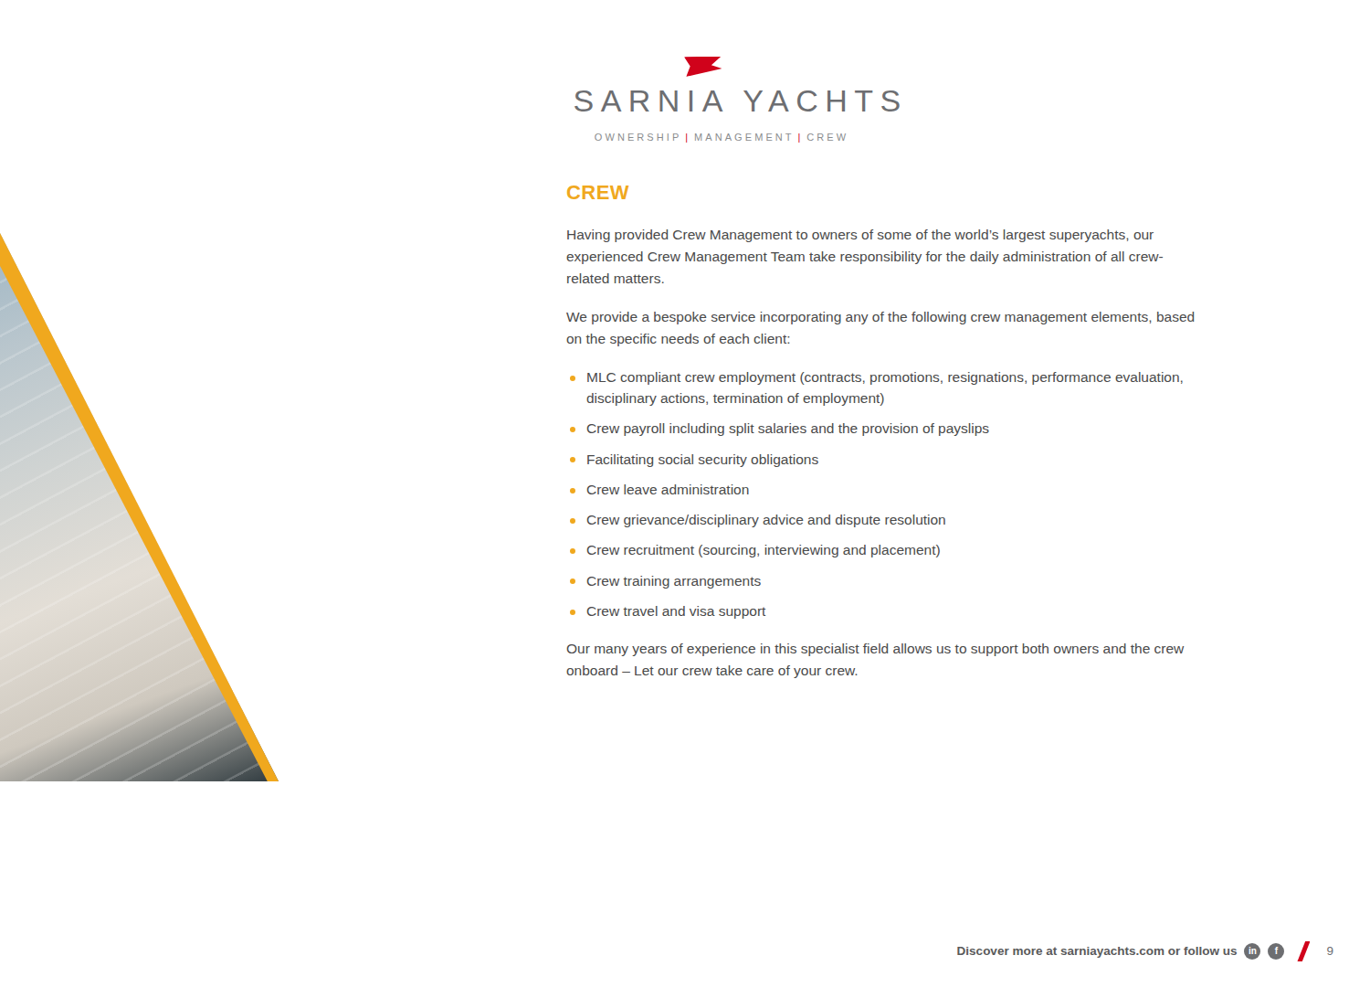SARNIA YACHTS
OWNERSHIP|MANAGEMENT|CREW
CREW
Having provided Crew Management to owners of some of the world’s largest superyachts, our experienced Crew Management Team take responsibility for the daily administration of all crew-related matters.
We provide a bespoke service incorporating any of the following crew management elements, based on the specific needs of each client:
MLC compliant crew employment (contracts, promotions, resignations, performance evaluation, disciplinary actions, termination of employment)
Crew payroll including split salaries and the provision of payslips
Facilitating social security obligations
Crew leave administration
Crew grievance/disciplinary advice and dispute resolution
Crew recruitment (sourcing, interviewing and placement)
Crew training arrangements
Crew travel and visa support
Our many years of experience in this specialist field allows us to support both owners and the crew onboard – Let our crew take care of your crew.
Discover more at sarniayachts.com or follow us in f 9